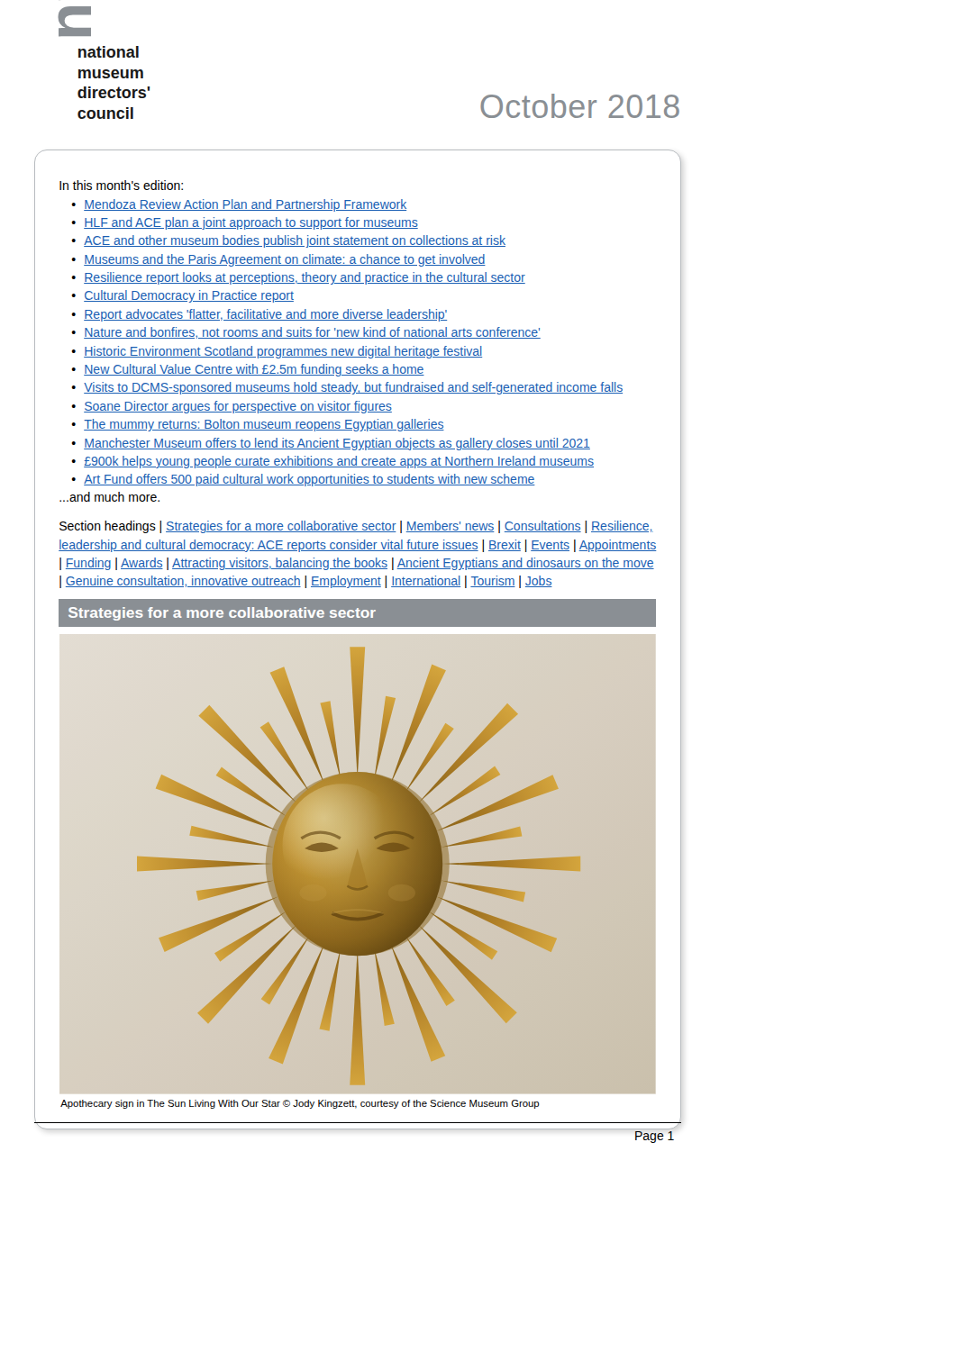nmdc
national
museum
directors'
council
October 2018
In this month's edition:
Mendoza Review Action Plan and Partnership Framework
HLF and ACE plan a joint approach to support for museums
ACE and other museum bodies publish joint statement on collections at risk
Museums and the Paris Agreement on climate: a chance to get involved
Resilience report looks at perceptions, theory and practice in the cultural sector
Cultural Democracy in Practice report
Report advocates 'flatter, facilitative and more diverse leadership'
Nature and bonfires, not rooms and suits for 'new kind of national arts conference'
Historic Environment Scotland programmes new digital heritage festival
New Cultural Value Centre with £2.5m funding seeks a home
Visits to DCMS-sponsored museums hold steady, but fundraised and self-generated income falls
Soane Director argues for perspective on visitor figures
The mummy returns: Bolton museum reopens Egyptian galleries
Manchester Museum offers to lend its Ancient Egyptian objects as gallery closes until 2021
£900k helps young people curate exhibitions and create apps at Northern Ireland museums
Art Fund offers 500 paid cultural work opportunities to students with new scheme
...and much more.
Section headings | Strategies for a more collaborative sector | Members' news | Consultations | Resilience, leadership and cultural democracy: ACE reports consider vital future issues | Brexit | Events | Appointments | Funding | Awards | Attracting visitors, balancing the books | Ancient Egyptians and dinosaurs on the move | Genuine consultation, innovative outreach | Employment | International | Tourism | Jobs
Strategies for a more collaborative sector
Apothecary sign in The Sun Living With Our Star © Jody Kingzett, courtesy of the Science Museum Group
Page 1